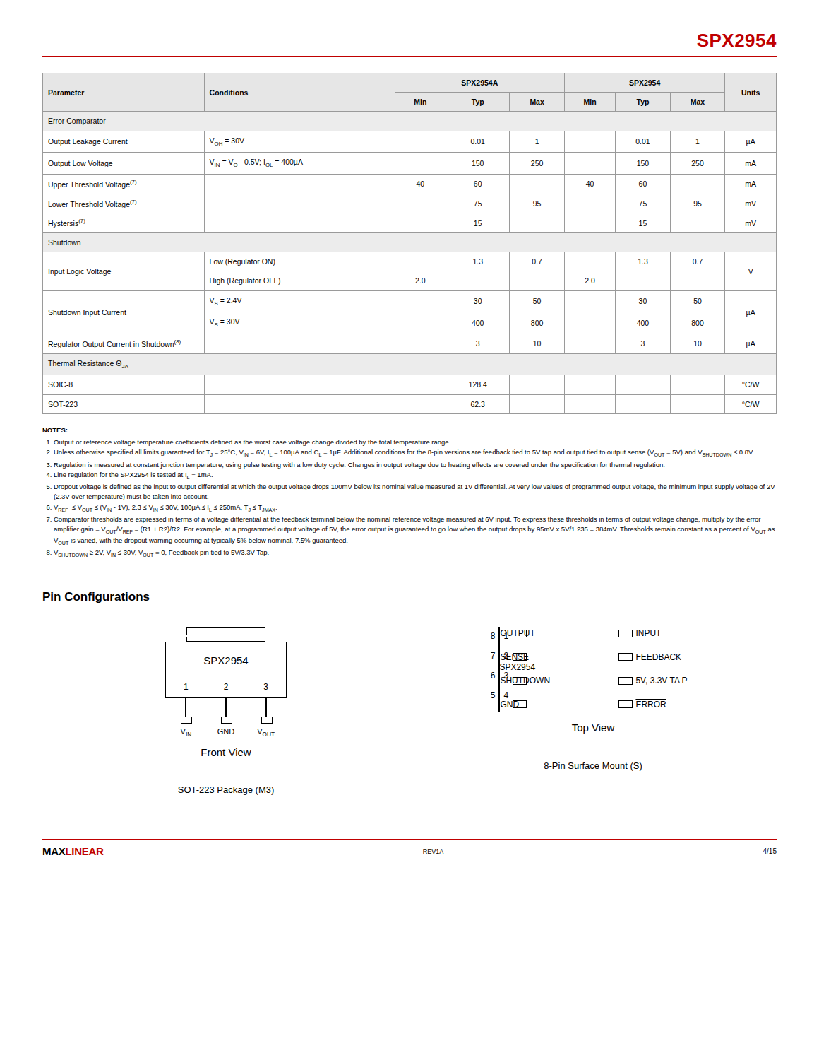SPX2954
| Parameter | Conditions | SPX2954A | SPX2954 | Units |
| --- | --- | --- | --- | --- |
| Min | Typ | Max | Min | Typ | Max |
| Error Comparator |
| Output Leakage Current | V OH = 30V | | 0.01 | 1 | | 0.01 | 1 | µA |
| Output Low Voltage | V IN = V O - 0.5V; I OL = 400µA | | 150 | 250 | | 150 | 250 | mA |
| Upper Threshold Voltage (7) | | 40 | 60 | | 40 | 60 | | mA |
| Lower Threshold Voltage (7) | | | 75 | 95 | | 75 | 95 | mV |
| Hystersis (7) | | | 15 | | | 15 | | mV |
| Shutdown |
| Input Logic Voltage | Low (Regulator ON) | | 1.3 | 0.7 | | 1.3 | 0.7 | V |
| High (Regulator OFF) | 2.0 | | | 2.0 | | |
| Shutdown Input Current | V S = 2.4V | | 30 | 50 | | 30 | 50 | µA |
| V S = 30V | | 400 | 800 | | 400 | 800 |
| Regulator Output Current in Shutdown (8) | | | 3 | 10 | | 3 | 10 | µA |
| Thermal Resistance Θ JA |
| SOIC-8 | | | 128.4 | | | | | °C/W |
| SOT-223 | | | 62.3 | | | | | °C/W |
NOTES:
Output or reference voltage temperature coefficients defined as the worst case voltage change divided by the total temperature range.
Unless otherwise specified all limits guaranteed for TJ = 25°C, VIN = 6V, IL = 100µA and CL = 1µF. Additional conditions for the 8-pin versions are feedback tied to 5V tap and output tied to output sense (VOUT = 5V) and VSHUTDOWN ≤ 0.8V.
Regulation is measured at constant junction temperature, using pulse testing with a low duty cycle. Changes in output voltage due to heating effects are covered under the specification for thermal regulation.
Line regulation for the SPX2954 is tested at IL = 1mA.
Dropout voltage is defined as the input to output differential at which the output voltage drops 100mV below its nominal value measured at 1V differential. At very low values of programmed output voltage, the minimum input supply voltage of 2V (2.3V over temperature) must be taken into account.
VREF ≤ VOUT ≤ (VIN - 1V), 2.3 ≤ VIN ≤ 30V, 100µA ≤ IL ≤ 250mA, TJ ≤ TJMAX.
Comparator thresholds are expressed in terms of a voltage differential at the feedback terminal below the nominal reference voltage measured at 6V input. To express these thresholds in terms of output voltage change, multiply by the error amplifier gain = VOUT/VREF = (R1 + R2)/R2. For example, at a programmed output voltage of 5V, the error output is guaranteed to go low when the output drops by 95mV x 5V/1.235 = 384mV. Thresholds remain constant as a percent of VOUT as VOUT is varied, with the dropout warning occurring at typically 5% below nominal, 7.5% guaranteed.
VSHUTDOWN ≥ 2V, VIN ≤ 30V, VOUT = 0, Feedback pin tied to 5V/3.3V Tap.
Pin Configurations
SPX2954
123
VIN GND VOUT
Front View
SOT-223 Package (M3)
OUTPUT
1 2 3 4 8 7 6 5
SPX2954
INPUT
SENSE
FEEDBACK
SHUTDOWN
5V, 3.3V TA P
GND
ERROR
Top View
8-Pin Surface Mount (S)
MAX LINEAR
REV1A
4/15